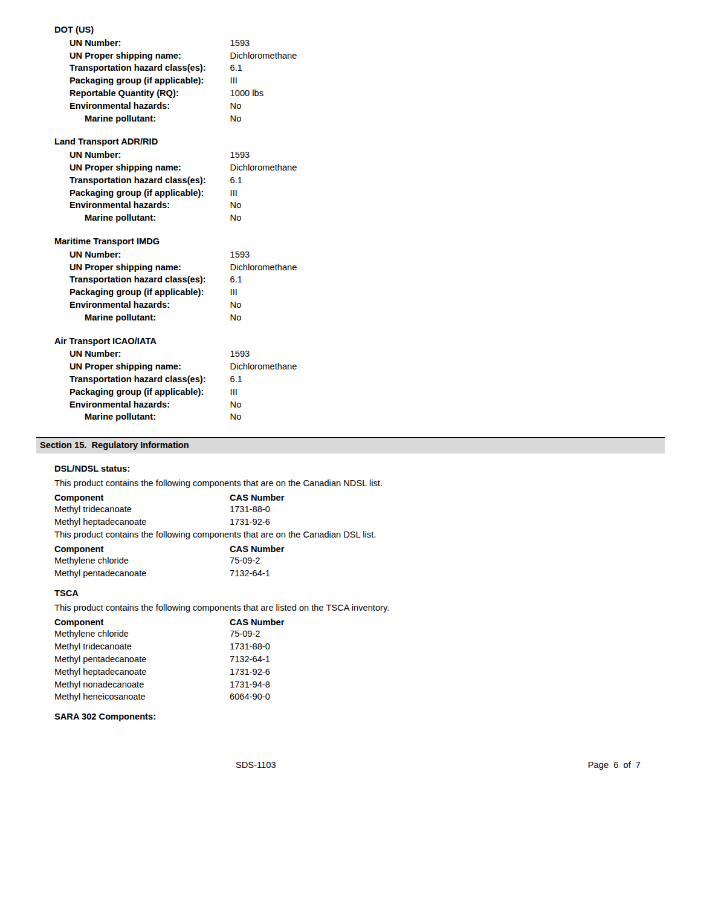DOT (US)
| UN Number: | 1593 |
| UN Proper shipping name: | Dichloromethane |
| Transportation hazard class(es): | 6.1 |
| Packaging group (if applicable): | III |
| Reportable Quantity (RQ): | 1000 lbs |
| Environmental hazards: | No |
| Marine pollutant: | No |
Land Transport ADR/RID
| UN Number: | 1593 |
| UN Proper shipping name: | Dichloromethane |
| Transportation hazard class(es): | 6.1 |
| Packaging group (if applicable): | III |
| Environmental hazards: | No |
| Marine pollutant: | No |
Maritime Transport IMDG
| UN Number: | 1593 |
| UN Proper shipping name: | Dichloromethane |
| Transportation hazard class(es): | 6.1 |
| Packaging group (if applicable): | III |
| Environmental hazards: | No |
| Marine pollutant: | No |
Air Transport ICAO/IATA
| UN Number: | 1593 |
| UN Proper shipping name: | Dichloromethane |
| Transportation hazard class(es): | 6.1 |
| Packaging group (if applicable): | III |
| Environmental hazards: | No |
| Marine pollutant: | No |
Section 15. Regulatory Information
DSL/NDSL status:
This product contains the following components that are on the Canadian NDSL list.
| Component | CAS Number |
| --- | --- |
| Methyl tridecanoate | 1731-88-0 |
| Methyl heptadecanoate | 1731-92-6 |
This product contains the following components that are on the Canadian DSL list.
| Component | CAS Number |
| --- | --- |
| Methylene chloride | 75-09-2 |
| Methyl pentadecanoate | 7132-64-1 |
TSCA
This product contains the following components that are listed on the TSCA inventory.
| Component | CAS Number |
| --- | --- |
| Methylene chloride | 75-09-2 |
| Methyl tridecanoate | 1731-88-0 |
| Methyl pentadecanoate | 7132-64-1 |
| Methyl heptadecanoate | 1731-92-6 |
| Methyl nonadecanoate | 1731-94-8 |
| Methyl heneicosanoate | 6064-90-0 |
SARA 302 Components:
SDS-1103
Page 6 of 7